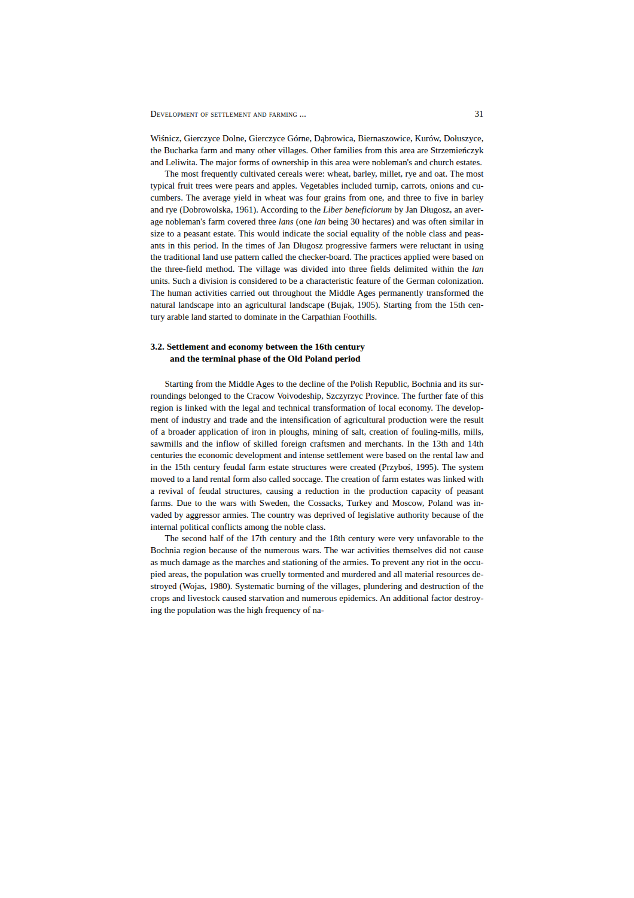Development of settlement and farming ... 31
Wiśnicz, Gierczyce Dolne, Gierczyce Górne, Dąbrowica, Biernaszowice, Kurów, Dołuszyce, the Bucharka farm and many other villages. Other families from this area are Strzemieńczyk and Leliwita. The major forms of ownership in this area were nobleman's and church estates.
The most frequently cultivated cereals were: wheat, barley, millet, rye and oat. The most typical fruit trees were pears and apples. Vegetables included turnip, carrots, onions and cucumbers. The average yield in wheat was four grains from one, and three to five in barley and rye (Dobrowolska, 1961). According to the Liber beneficiorum by Jan Długosz, an average nobleman's farm covered three lans (one lan being 30 hectares) and was often similar in size to a peasant estate. This would indicate the social equality of the noble class and peasants in this period. In the times of Jan Długosz progressive farmers were reluctant in using the traditional land use pattern called the checker-board. The practices applied were based on the three-field method. The village was divided into three fields delimited within the lan units. Such a division is considered to be a characteristic feature of the German colonization. The human activities carried out throughout the Middle Ages permanently transformed the natural landscape into an agricultural landscape (Bujak, 1905). Starting from the 15th century arable land started to dominate in the Carpathian Foothills.
3.2. Settlement and economy between the 16th centuryand the terminal phase of the Old Poland period
Starting from the Middle Ages to the decline of the Polish Republic, Bochnia and its surroundings belonged to the Cracow Voivodeship, Szczyrzyc Province. The further fate of this region is linked with the legal and technical transformation of local economy. The development of industry and trade and the intensification of agricultural production were the result of a broader application of iron in ploughs, mining of salt, creation of fouling-mills, mills, sawmills and the inflow of skilled foreign craftsmen and merchants. In the 13th and 14th centuries the economic development and intense settlement were based on the rental law and in the 15th century feudal farm estate structures were created (Przyboś, 1995). The system moved to a land rental form also called soccage. The creation of farm estates was linked with a revival of feudal structures, causing a reduction in the production capacity of peasant farms. Due to the wars with Sweden, the Cossacks, Turkey and Moscow, Poland was invaded by aggressor armies. The country was deprived of legislative authority because of the internal political conflicts among the noble class.
The second half of the 17th century and the 18th century were very unfavorable to the Bochnia region because of the numerous wars. The war activities themselves did not cause as much damage as the marches and stationing of the armies. To prevent any riot in the occupied areas, the population was cruelly tormented and murdered and all material resources destroyed (Wojas, 1980). Systematic burning of the villages, plundering and destruction of the crops and livestock caused starvation and numerous epidemics. An additional factor destroying the population was the high frequency of na-